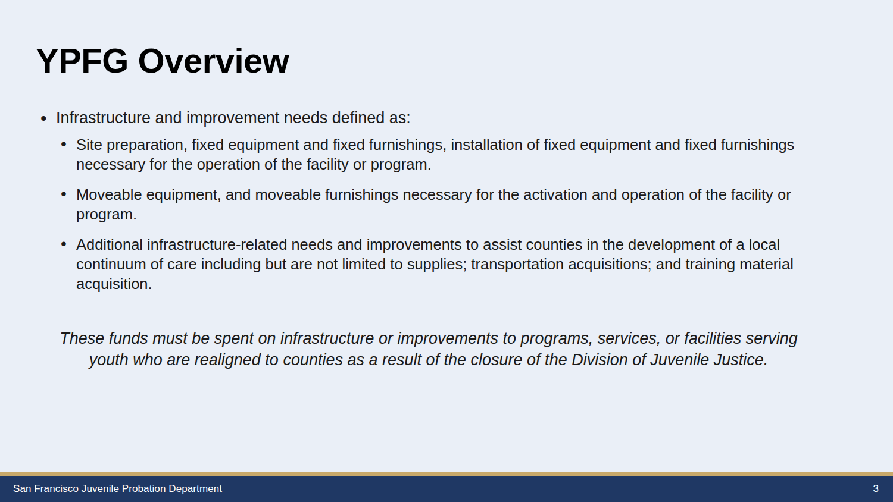YPFG Overview
Infrastructure and improvement needs defined as:
Site preparation, fixed equipment and fixed furnishings, installation of fixed equipment and fixed furnishings necessary for the operation of the facility or program.
Moveable equipment, and moveable furnishings necessary for the activation and operation of the facility or program.
Additional infrastructure-related needs and improvements to assist counties in the development of a local continuum of care including but are not limited to supplies; transportation acquisitions; and training material acquisition.
These funds must be spent on infrastructure or improvements to programs, services, or facilities serving youth who are realigned to counties as a result of the closure of the Division of Juvenile Justice.
San Francisco Juvenile Probation Department 3